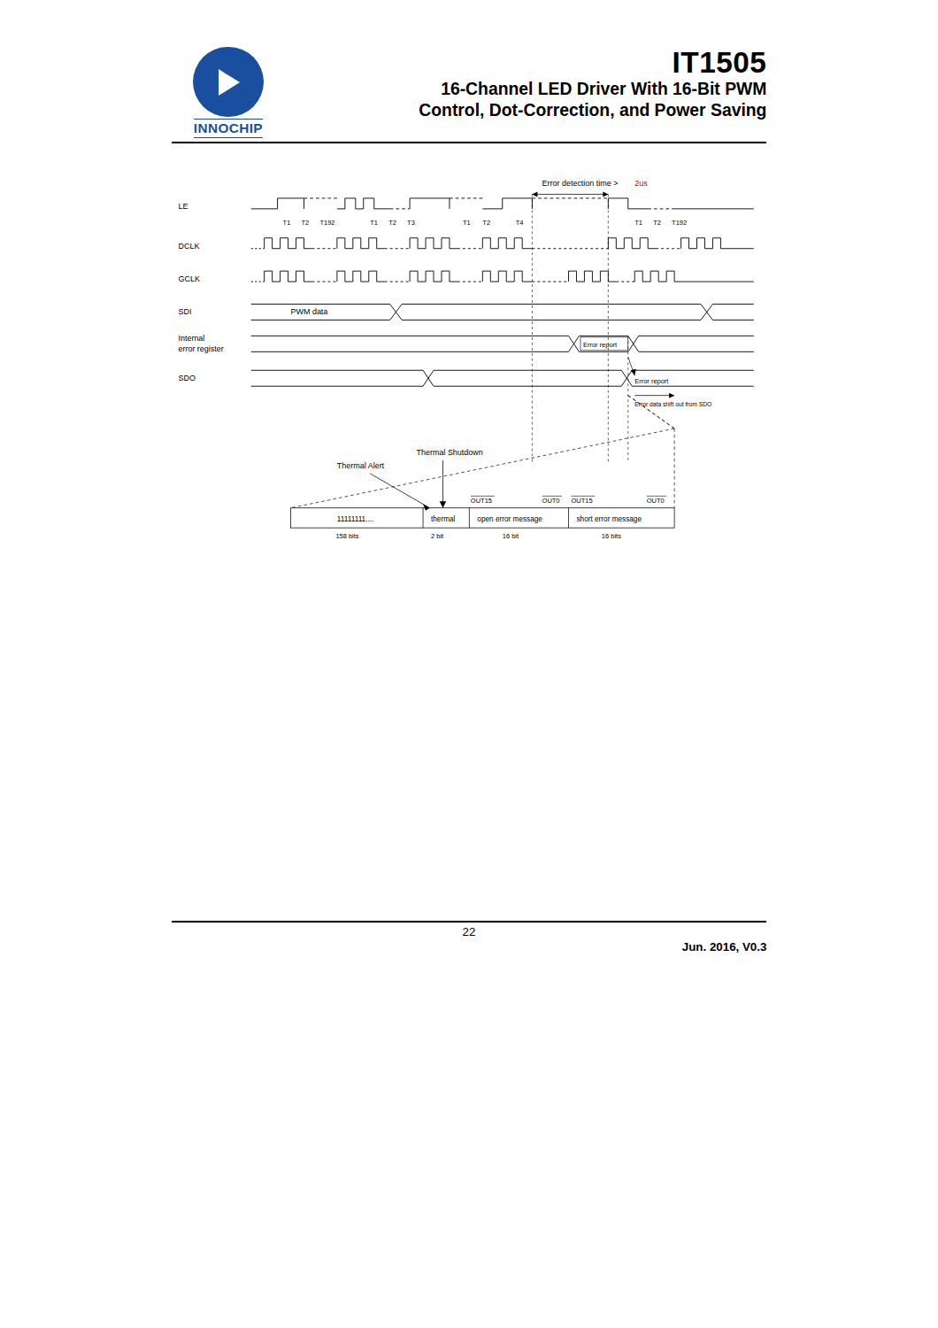INNOCHIP
IT1505
16-Channel LED Driver With 16-Bit PWM
Control, Dot-Correction, and Power Saving
LE DCLK GCLK SDI Internal error register SDO Error detection time > 2us T1 T2 T192 T1 T2 T3 T1 T2 T4 T1 T2 T192 PWM data Error report Error report Error data shift out from SDO Thermal Alert Thermal Shutdown 11111111.... thermal open error message short error message OUT15 OUT0 OUT15 OUT0 158 bits 2 bit 16 bit 16 bits
22
Jun. 2016, V0.3